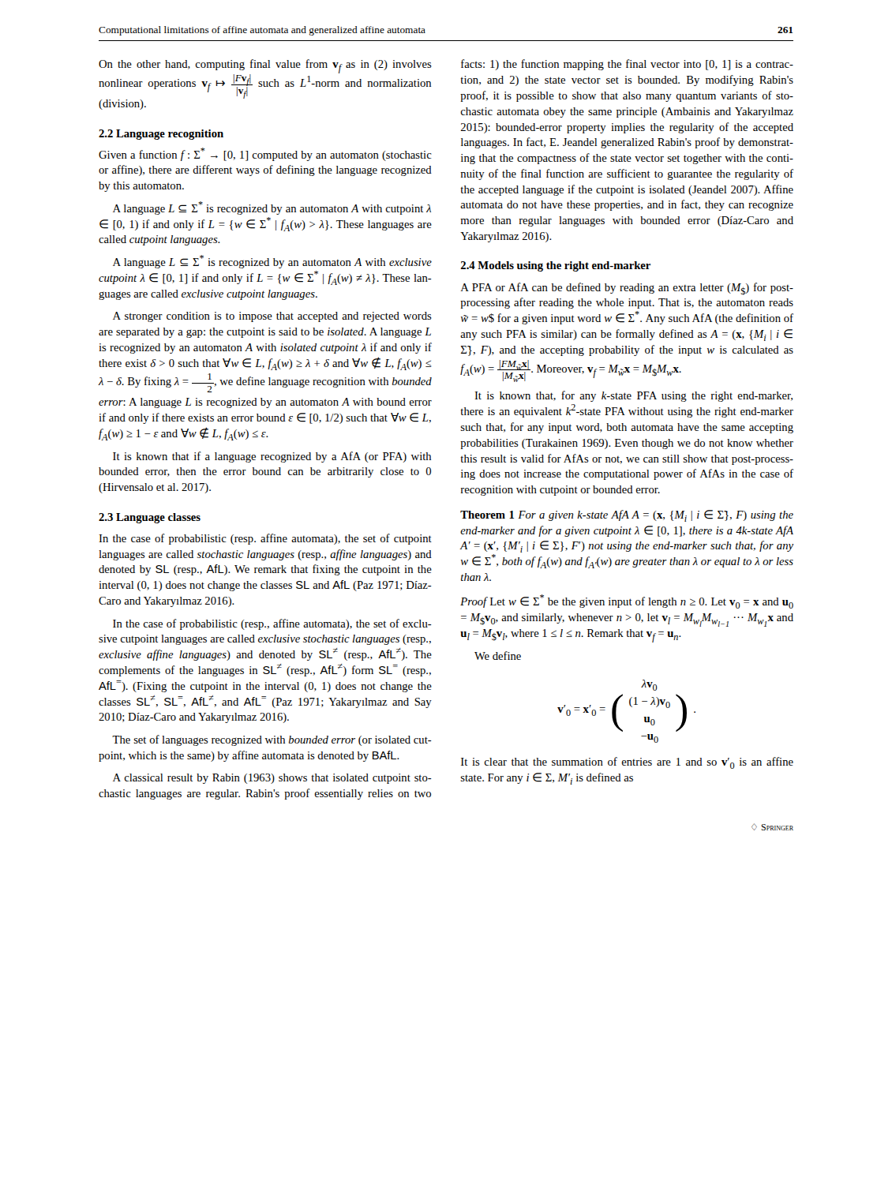Computational limitations of affine automata and generalized affine automata 261
On the other hand, computing final value from vf as in (2) involves nonlinear operations vf ↦ |Fvf||vf| such as L1-norm and normalization (division).
2.2 Language recognition
Given a function f : Σ* → [0, 1] computed by an automaton (stochastic or affine), there are different ways of defining the language recognized by this automaton.
A language L ⊆ Σ* is recognized by an automaton A with cutpoint λ ∈ [0, 1) if and only if L = {w ∈ Σ* | fA(w) > λ}. These languages are called cutpoint languages.
A language L ⊆ Σ* is recognized by an automaton A with exclusive cutpoint λ ∈ [0, 1] if and only if L = {w ∈ Σ* | fA(w) ≠ λ}. These languages are called exclusive cutpoint languages.
A stronger condition is to impose that accepted and rejected words are separated by a gap: the cutpoint is said to be isolated. A language L is recognized by an automaton A with isolated cutpoint λ if and only if there exist δ > 0 such that ∀w ∈ L, fA(w) ≥ λ + δ and ∀w ∉ L, fA(w) ≤ λ − δ. By fixing λ = 12, we define language recognition with bounded error: A language L is recognized by an automaton A with bound error if and only if there exists an error bound ε ∈ [0, 1/2) such that ∀w ∈ L, fA(w) ≥ 1 − ε and ∀w ∉ L, fA(w) ≤ ε.
It is known that if a language recognized by a AfA (or PFA) with bounded error, then the error bound can be arbitrarily close to 0 (Hirvensalo et al. 2017).
2.3 Language classes
In the case of probabilistic (resp. affine automata), the set of cutpoint languages are called stochastic languages (resp., affine languages) and denoted by SL (resp., AfL). We remark that fixing the cutpoint in the interval (0, 1) does not change the classes SL and AfL (Paz 1971; Díaz-Caro and Yakaryılmaz 2016).
In the case of probabilistic (resp., affine automata), the set of exclusive cutpoint languages are called exclusive stochastic languages (resp., exclusive affine languages) and denoted by SL≠ (resp., AfL≠). The complements of the languages in SL≠ (resp., AfL≠) form SL= (resp., AfL=). (Fixing the cutpoint in the interval (0, 1) does not change the classes SL≠, SL=, AfL≠, and AfL= (Paz 1971; Yakaryılmaz and Say 2010; Díaz-Caro and Yakaryılmaz 2016).
The set of languages recognized with bounded error (or isolated cutpoint, which is the same) by affine automata is denoted by BAfL.
A classical result by Rabin (1963) shows that isolated cutpoint stochastic languages are regular. Rabin's proof essentially relies on two facts: 1) the function mapping the final vector into [0, 1] is a contraction, and 2) the state vector set is bounded. By modifying Rabin's proof, it is possible to show that also many quantum variants of stochastic automata obey the same principle (Ambainis and Yakaryılmaz 2015): bounded-error property implies the regularity of the accepted languages. In fact, E. Jeandel generalized Rabin's proof by demonstrating that the compactness of the state vector set together with the continuity of the final function are sufficient to guarantee the regularity of the accepted language if the cutpoint is isolated (Jeandel 2007). Affine automata do not have these properties, and in fact, they can recognize more than regular languages with bounded error (Díaz-Caro and Yakaryılmaz 2016).
2.4 Models using the right end-marker
A PFA or AfA can be defined by reading an extra letter (M$) for post-processing after reading the whole input. That is, the automaton reads w̃ = w$ for a given input word w ∈ Σ*. Any such AfA (the definition of any such PFA is similar) can be formally defined as A = (x, {Mi | i ∈ Σ̃}, F), and the accepting probability of the input w is calculated as fA(w) = |FMw̃x||Mw̃x|. Moreover, vf = Mw̃x = M$Mw x.
It is known that, for any k-state PFA using the right end-marker, there is an equivalent k2-state PFA without using the right end-marker such that, for any input word, both automata have the same accepting probabilities (Turakainen 1969). Even though we do not know whether this result is valid for AfAs or not, we can still show that post-processing does not increase the computational power of AfAs in the case of recognition with cutpoint or bounded error.
Theorem 1 For a given k-state AfA A = (x, {Mi | i ∈ Σ̃}, F) using the end-marker and for a given cutpoint λ ∈ [0, 1], there is a 4k-state AfA A′ = (x′, {M′i | i ∈ Σ}, F′) not using the end-marker such that, for any w ∈ Σ*, both of fA(w) and fA′(w) are greater than λ or equal to λ or less than λ.
Proof Let w ∈ Σ* be the given input of length n ≥ 0. Let v0 = x and u0 = M$v0, and similarly, whenever n > 0, let vl = MwlMwl−1 ··· Mw1 x and ul = M$vl, where 1 ≤ l ≤ n. Remark that vf = un.
We define
v′0 = x′0 = ( λv0
(1 − λ)v0
u0
−u0 ) .
It is clear that the summation of entries are 1 and so v′0 is an affine state. For any i ∈ Σ, M′i is defined as
♢ Springer